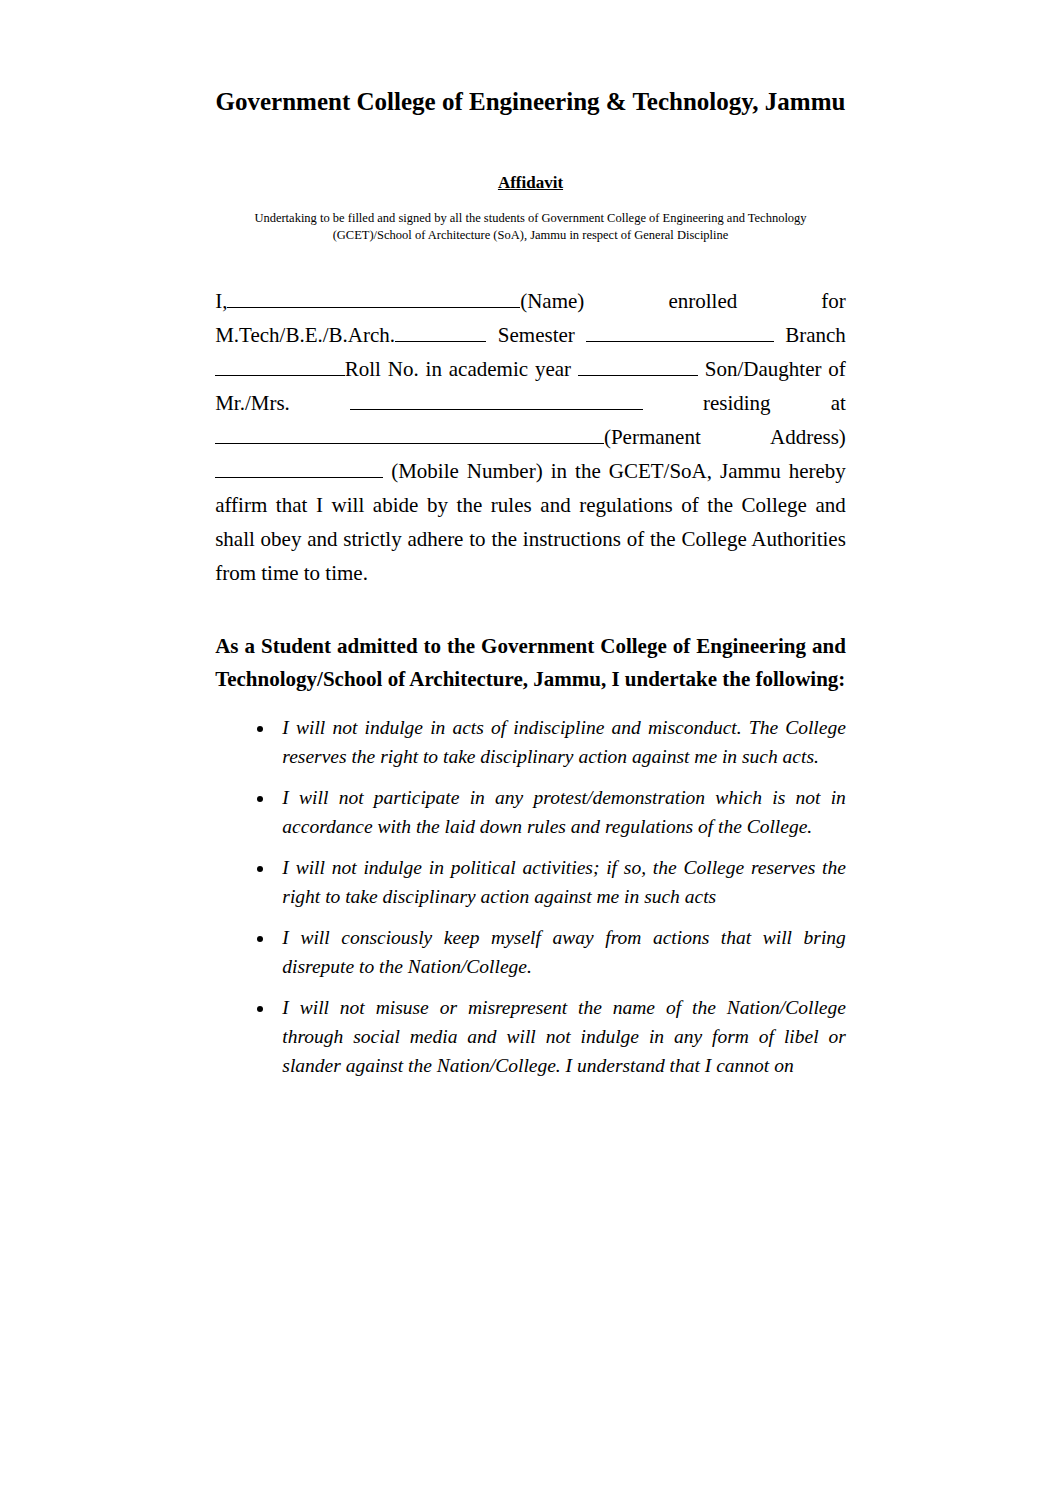Government College of Engineering & Technology, Jammu
Affidavit
Undertaking to be filled and signed by all the students of Government College of Engineering and Technology (GCET)/School of Architecture (SoA), Jammu in respect of General Discipline
I, (Name) enrolled for M.Tech/B.E./B.Arch. Semester Branch Roll No. in academic year Son/Daughter of Mr./Mrs. residing at (Permanent Address) (Mobile Number) in the GCET/SoA, Jammu hereby affirm that I will abide by the rules and regulations of the College and shall obey and strictly adhere to the instructions of the College Authorities from time to time.
As a Student admitted to the Government College of Engineering and Technology/School of Architecture, Jammu, I undertake the following:
I will not indulge in acts of indiscipline and misconduct. The College reserves the right to take disciplinary action against me in such acts.
I will not participate in any protest/demonstration which is not in accordance with the laid down rules and regulations of the College.
I will not indulge in political activities; if so, the College reserves the right to take disciplinary action against me in such acts
I will consciously keep myself away from actions that will bring disrepute to the Nation/College.
I will not misuse or misrepresent the name of the Nation/College through social media and will not indulge in any form of libel or slander against the Nation/College. I understand that I cannot on